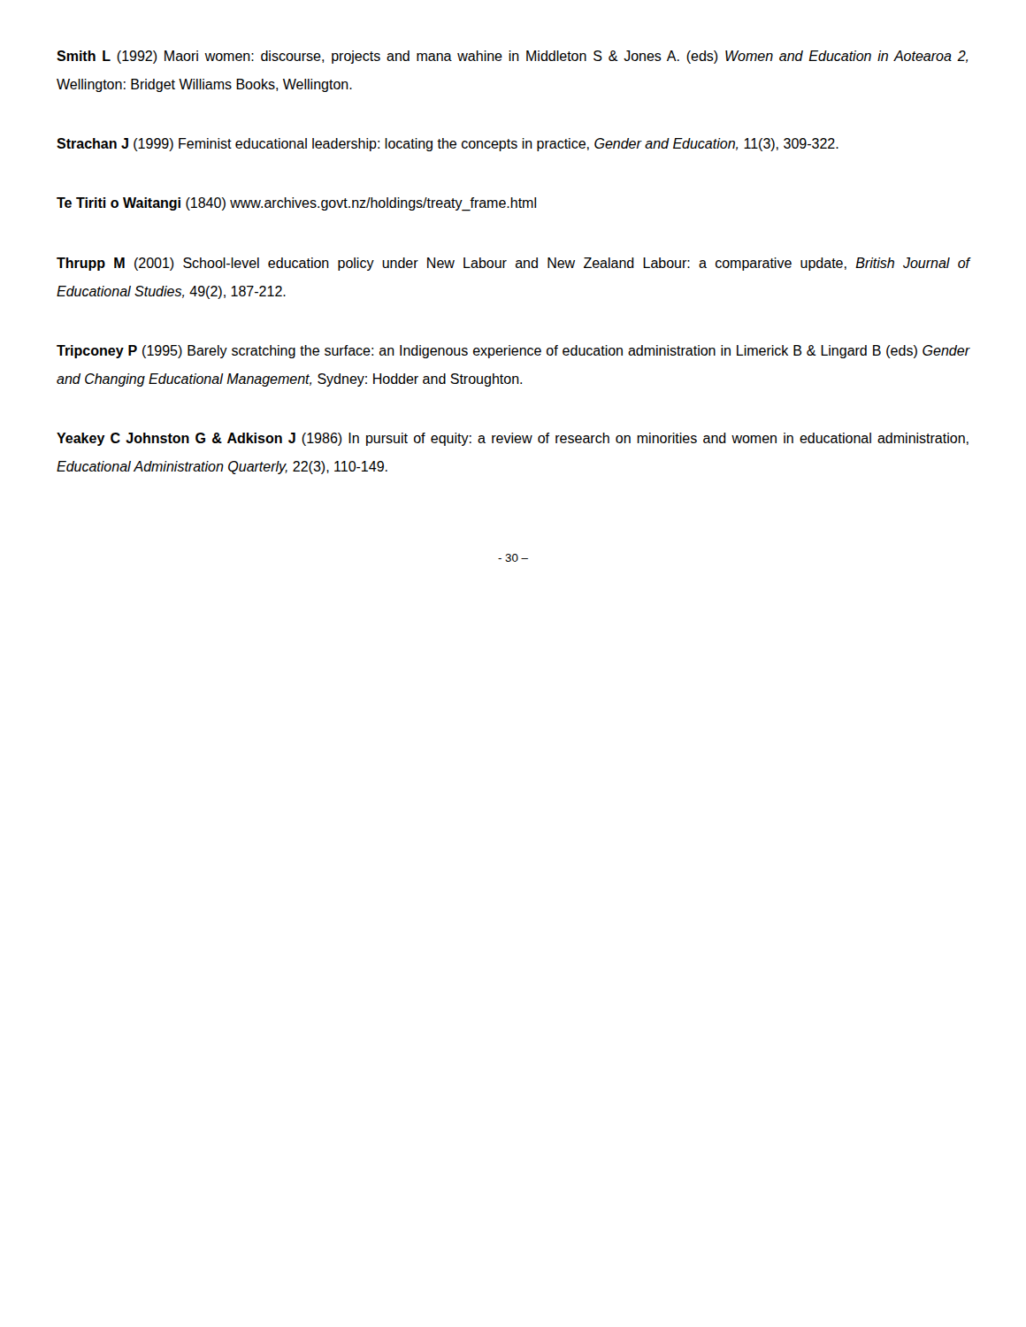Smith L (1992) Maori women: discourse, projects and mana wahine in Middleton S & Jones A. (eds) Women and Education in Aotearoa 2, Wellington: Bridget Williams Books, Wellington.
Strachan J (1999) Feminist educational leadership: locating the concepts in practice, Gender and Education, 11(3), 309-322.
Te Tiriti o Waitangi (1840) www.archives.govt.nz/holdings/treaty_frame.html
Thrupp M (2001) School-level education policy under New Labour and New Zealand Labour: a comparative update, British Journal of Educational Studies, 49(2), 187-212.
Tripconey P (1995) Barely scratching the surface: an Indigenous experience of education administration in Limerick B & Lingard B (eds) Gender and Changing Educational Management, Sydney: Hodder and Stroughton.
Yeakey C Johnston G & Adkison J (1986) In pursuit of equity: a review of research on minorities and women in educational administration, Educational Administration Quarterly, 22(3), 110-149.
- 30 –